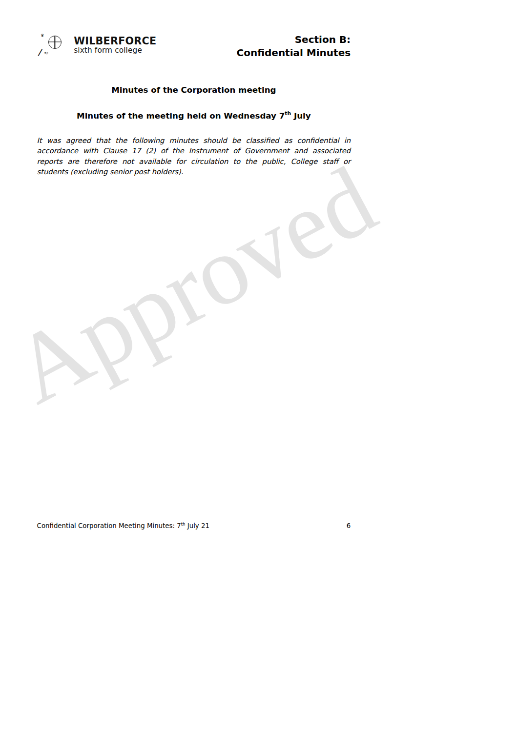Approved
♛ / ≈
WILBERFORCE
sixth form college
Section B:
Confidential Minutes
Minutes of the Corporation meeting
Minutes of the meeting held on Wednesday 7th July
It was agreed that the following minutes should be classified as confidential in accordance with Clause 17 (2) of the Instrument of Government and associated reports are therefore not available for circulation to the public, College staff or students (excluding senior post holders).
Confidential Corporation Meeting Minutes: 7th July 21 6